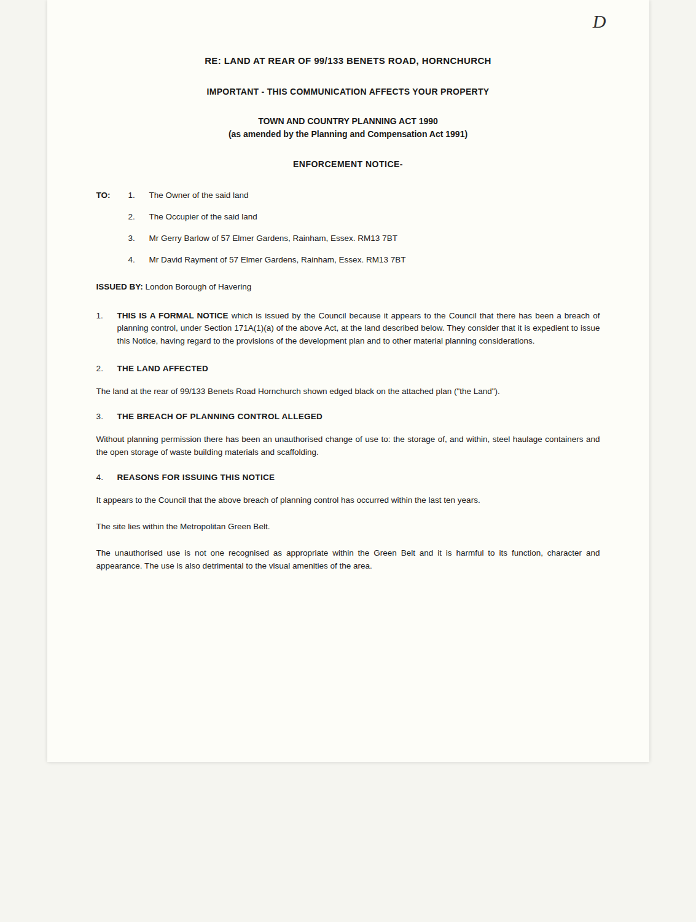D
RE: LAND AT REAR OF 99/133 BENETS ROAD, HORNCHURCH
IMPORTANT - THIS COMMUNICATION AFFECTS YOUR PROPERTY
TOWN AND COUNTRY PLANNING ACT 1990
(as amended by the Planning and Compensation Act 1991)
ENFORCEMENT NOTICE-
TO:
1.
The Owner of the said land
2.
The Occupier of the said land
3.
Mr Gerry Barlow of 57 Elmer Gardens, Rainham, Essex. RM13 7BT
4.
Mr David Rayment of 57 Elmer Gardens, Rainham, Essex. RM13 7BT
ISSUED BY: London Borough of Havering
1.
THIS IS A FORMAL NOTICE which is issued by the Council because it appears to the Council that there has been a breach of planning control, under Section 171A(1)(a) of the above Act, at the land described below. They consider that it is expedient to issue this Notice, having regard to the provisions of the development plan and to other material planning considerations.
2.
THE LAND AFFECTED
The land at the rear of 99/133 Benets Road Hornchurch shown edged black on the attached plan ("the Land").
3.
THE BREACH OF PLANNING CONTROL ALLEGED
Without planning permission there has been an unauthorised change of use to: the storage of, and within, steel haulage containers and the open storage of waste building materials and scaffolding.
4.
REASONS FOR ISSUING THIS NOTICE
It appears to the Council that the above breach of planning control has occurred within the last ten years.
The site lies within the Metropolitan Green Belt.
The unauthorised use is not one recognised as appropriate within the Green Belt and it is harmful to its function, character and appearance. The use is also detrimental to the visual amenities of the area.